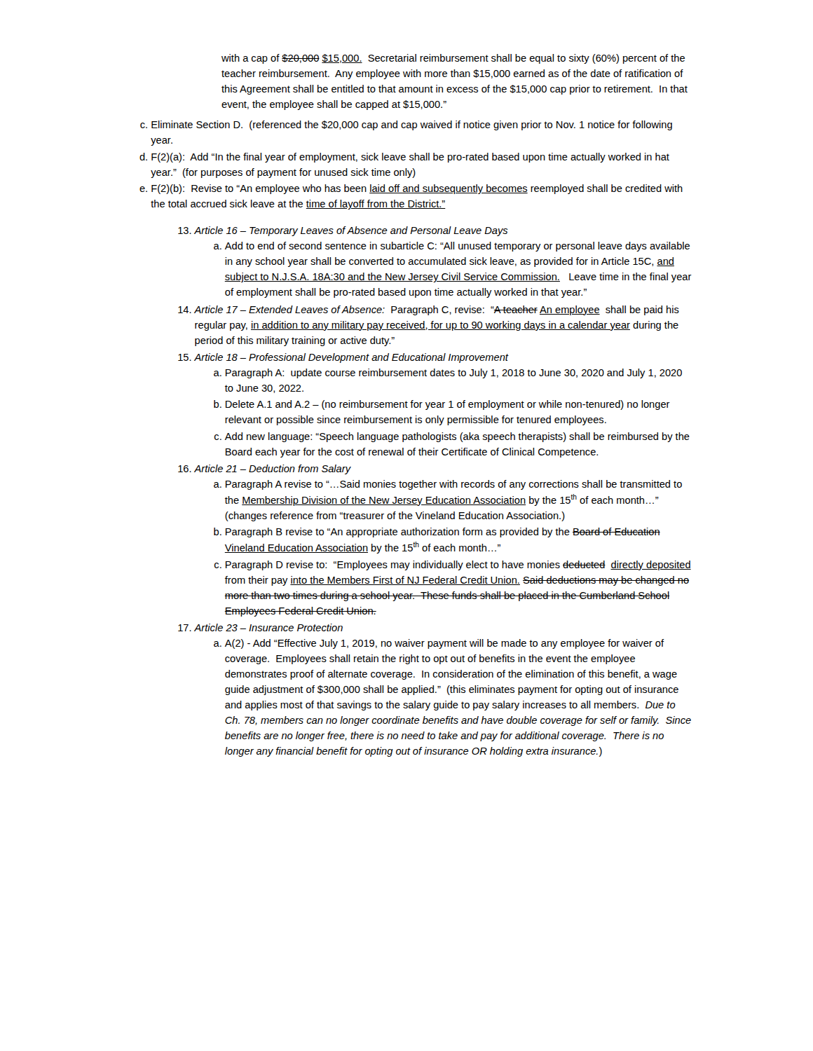with a cap of $20,000 $15,000. Secretarial reimbursement shall be equal to sixty (60%) percent of the teacher reimbursement. Any employee with more than $15,000 earned as of the date of ratification of this Agreement shall be entitled to that amount in excess of the $15,000 cap prior to retirement. In that event, the employee shall be capped at $15,000.”
Eliminate Section D. (referenced the $20,000 cap and cap waived if notice given prior to Nov. 1 notice for following year.
F(2)(a): Add “In the final year of employment, sick leave shall be pro-rated based upon time actually worked in hat year.” (for purposes of payment for unused sick time only)
F(2)(b): Revise to “An employee who has been laid off and subsequently becomes reemployed shall be credited with the total accrued sick leave at the time of layoff from the District.”
Article 16 – Temporary Leaves of Absence and Personal Leave Days
Add to end of second sentence in subarticle C: “All unused temporary or personal leave days available in any school year shall be converted to accumulated sick leave, as provided for in Article 15C, and subject to N.J.S.A. 18A:30 and the New Jersey Civil Service Commission. Leave time in the final year of employment shall be pro-rated based upon time actually worked in that year.”
Article 17 – Extended Leaves of Absence: Paragraph C, revise: “A teacher An employee shall be paid his regular pay, in addition to any military pay received, for up to 90 working days in a calendar year during the period of this military training or active duty.”
Article 18 – Professional Development and Educational Improvement
Paragraph A: update course reimbursement dates to July 1, 2018 to June 30, 2020 and July 1, 2020 to June 30, 2022.
Delete A.1 and A.2 – (no reimbursement for year 1 of employment or while non-tenured) no longer relevant or possible since reimbursement is only permissible for tenured employees.
Add new language: “Speech language pathologists (aka speech therapists) shall be reimbursed by the Board each year for the cost of renewal of their Certificate of Clinical Competence.
Article 21 – Deduction from Salary
Paragraph A revise to “…Said monies together with records of any corrections shall be transmitted to the Membership Division of the New Jersey Education Association by the 15th of each month…” (changes reference from “treasurer of the Vineland Education Association.)
Paragraph B revise to “An appropriate authorization form as provided by the Board of Education Vineland Education Association by the 15th of each month…”
Paragraph D revise to: “Employees may individually elect to have monies deducted directly deposited from their pay into the Members First of NJ Federal Credit Union. Said deductions may be changed no more than two times during a school year. These funds shall be placed in the Cumberland School Employees Federal Credit Union.
Article 23 – Insurance Protection
A(2) - Add “Effective July 1, 2019, no waiver payment will be made to any employee for waiver of coverage. Employees shall retain the right to opt out of benefits in the event the employee demonstrates proof of alternate coverage. In consideration of the elimination of this benefit, a wage guide adjustment of $300,000 shall be applied.” (this eliminates payment for opting out of insurance and applies most of that savings to the salary guide to pay salary increases to all members. Due to Ch. 78, members can no longer coordinate benefits and have double coverage for self or family. Since benefits are no longer free, there is no need to take and pay for additional coverage. There is no longer any financial benefit for opting out of insurance OR holding extra insurance.)